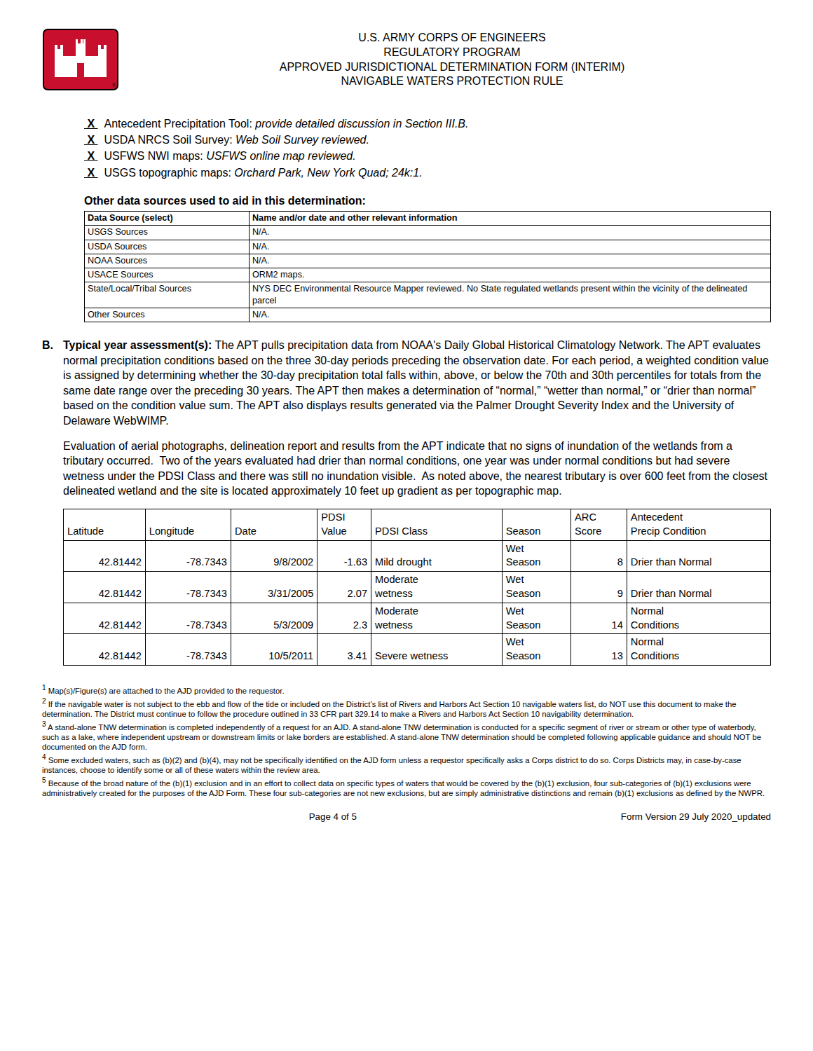®
U.S. ARMY CORPS OF ENGINEERS
REGULATORY PROGRAM
APPROVED JURISDICTIONAL DETERMINATION FORM (INTERIM)
NAVIGABLE WATERS PROTECTION RULE
X Antecedent Precipitation Tool: provide detailed discussion in Section III.B.
X USDA NRCS Soil Survey: Web Soil Survey reviewed.
X USFWS NWI maps: USFWS online map reviewed.
X USGS topographic maps: Orchard Park, New York Quad; 24k:1.
Other data sources used to aid in this determination:
| Data Source (select) | Name and/or date and other relevant information |
| --- | --- |
| USGS Sources | N/A. |
| USDA Sources | N/A. |
| NOAA Sources | N/A. |
| USACE Sources | ORM2 maps. |
| State/Local/Tribal Sources | NYS DEC Environmental Resource Mapper reviewed. No State regulated wetlands present within the vicinity of the delineated parcel |
| Other Sources | N/A. |
B.
Typical year assessment(s): The APT pulls precipitation data from NOAA's Daily Global Historical Climatology Network. The APT evaluates normal precipitation conditions based on the three 30-day periods preceding the observation date. For each period, a weighted condition value is assigned by determining whether the 30-day precipitation total falls within, above, or below the 70th and 30th percentiles for totals from the same date range over the preceding 30 years. The APT then makes a determination of “normal,” “wetter than normal,” or “drier than normal” based on the condition value sum. The APT also displays results generated via the Palmer Drought Severity Index and the University of Delaware WebWIMP.
Evaluation of aerial photographs, delineation report and results from the APT indicate that no signs of inundation of the wetlands from a tributary occurred. Two of the years evaluated had drier than normal conditions, one year was under normal conditions but had severe wetness under the PDSI Class and there was still no inundation visible. As noted above, the nearest tributary is over 600 feet from the closest delineated wetland and the site is located approximately 10 feet up gradient as per topographic map.
| Latitude | Longitude | Date | PDSI Value | PDSI Class | Season | ARC Score | Antecedent Precip Condition |
| --- | --- | --- | --- | --- | --- | --- | --- |
| 42.81442 | -78.7343 | 9/8/2002 | -1.63 | Mild drought | Wet Season | 8 | Drier than Normal |
| 42.81442 | -78.7343 | 3/31/2005 | 2.07 | Moderate wetness | Wet Season | 9 | Drier than Normal |
| 42.81442 | -78.7343 | 5/3/2009 | 2.3 | Moderate wetness | Wet Season | 14 | Normal Conditions |
| 42.81442 | -78.7343 | 10/5/2011 | 3.41 | Severe wetness | Wet Season | 13 | Normal Conditions |
1 Map(s)/Figure(s) are attached to the AJD provided to the requestor.
2 If the navigable water is not subject to the ebb and flow of the tide or included on the District’s list of Rivers and Harbors Act Section 10 navigable waters list, do NOT use this document to make the determination. The District must continue to follow the procedure outlined in 33 CFR part 329.14 to make a Rivers and Harbors Act Section 10 navigability determination.
3 A stand-alone TNW determination is completed independently of a request for an AJD. A stand-alone TNW determination is conducted for a specific segment of river or stream or other type of waterbody, such as a lake, where independent upstream or downstream limits or lake borders are established. A stand-alone TNW determination should be completed following applicable guidance and should NOT be documented on the AJD form.
4 Some excluded waters, such as (b)(2) and (b)(4), may not be specifically identified on the AJD form unless a requestor specifically asks a Corps district to do so. Corps Districts may, in case-by-case instances, choose to identify some or all of these waters within the review area.
5 Because of the broad nature of the (b)(1) exclusion and in an effort to collect data on specific types of waters that would be covered by the (b)(1) exclusion, four sub-categories of (b)(1) exclusions were administratively created for the purposes of the AJD Form. These four sub-categories are not new exclusions, but are simply administrative distinctions and remain (b)(1) exclusions as defined by the NWPR.
Page 4 of 5
Form Version 29 July 2020_updated